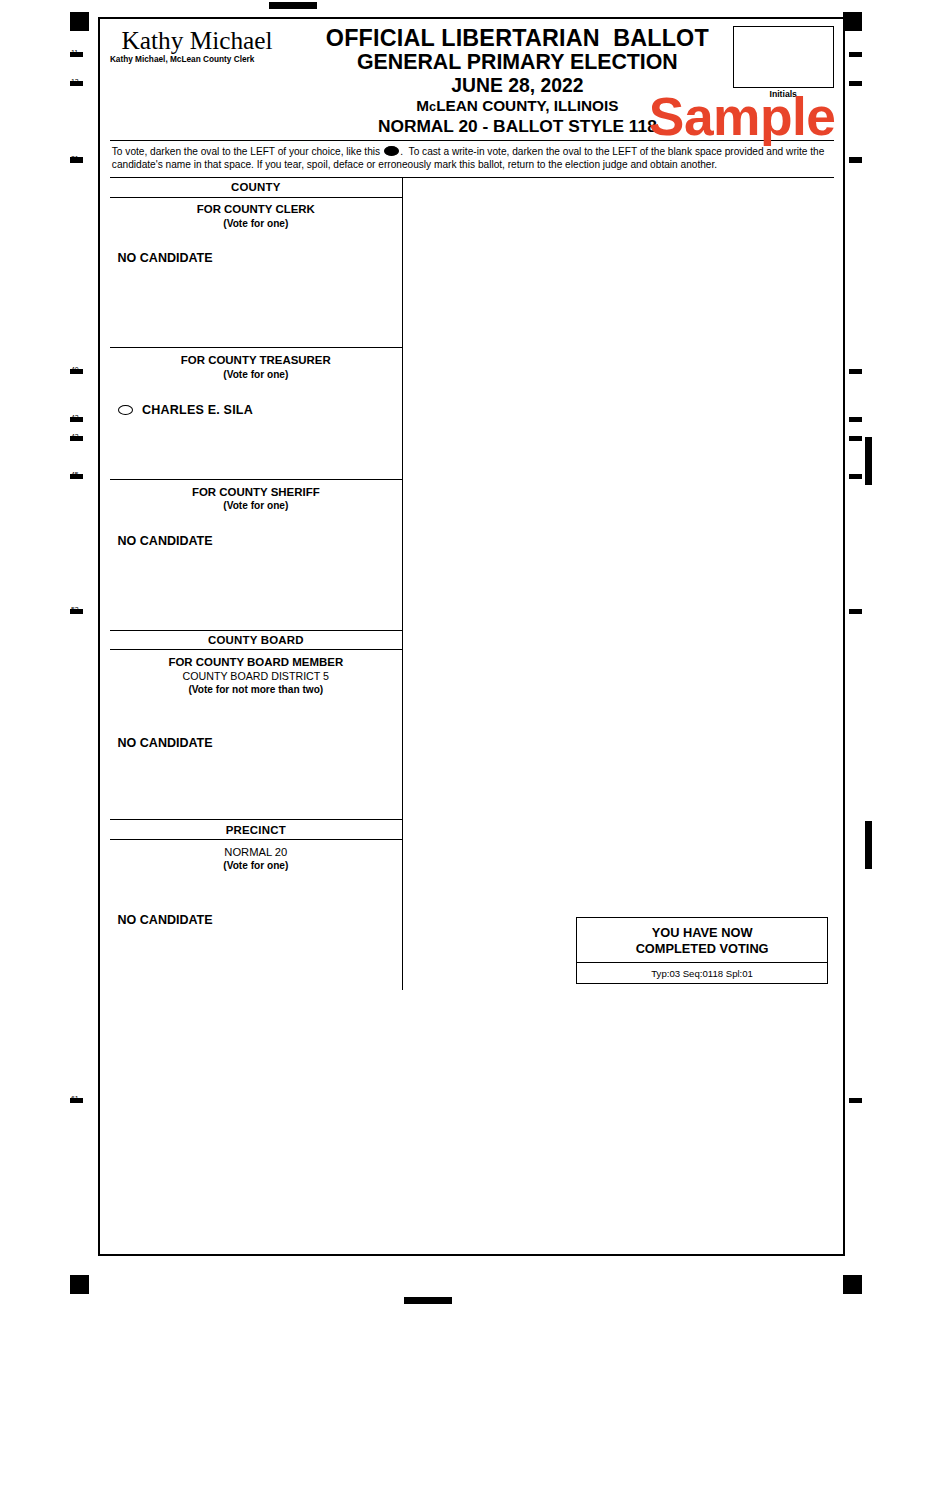11
13
21
40
42
43
45
52
61
Kathy Michael
Kathy Michael, McLean County Clerk
OFFICIAL LIBERTARIAN BALLOT
GENERAL PRIMARY ELECTION
JUNE 28, 2022
Mc LEAN COUNTY, ILLINOIS
NORMAL 20 - BALLOT STYLE 118
Initials
Sample
To vote, darken the oval to the LEFT of your choice, like this . To cast a write-in vote, darken the oval to the LEFT of the blank space provided and write the candidate's name in that space. If you tear, spoil, deface or erroneously mark this ballot, return to the election judge and obtain another.
COUNTY
FOR COUNTY CLERK
(Vote for one)
NO CANDIDATE
FOR COUNTY TREASURER
(Vote for one)
CHARLES E. SILA
FOR COUNTY SHERIFF
(Vote for one)
NO CANDIDATE
COUNTY BOARD
FOR COUNTY BOARD MEMBER
COUNTY BOARD DISTRICT 5
(Vote for not more than two)
NO CANDIDATE
PRECINCT
NORMAL 20
(Vote for one)
NO CANDIDATE
YOU HAVE NOW
COMPLETED VOTING
Typ:03 Seq:0118 Spl:01